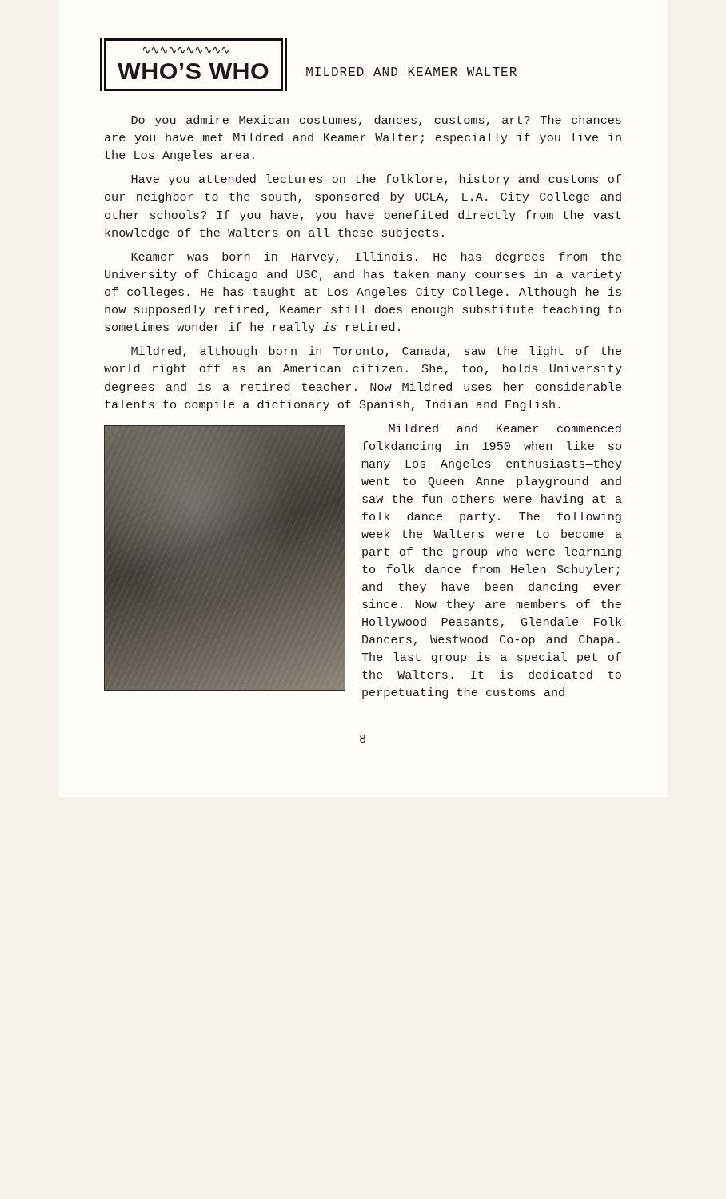∿∿∿∿∿∿∿∿∿∿
WHO’S WHO
Mildred and Keamer Walter
Do you admire Mexican costumes, dances, customs, art? The chances are you have met Mildred and Keamer Walter; especially if you live in the Los Angeles area.
Have you attended lectures on the folklore, history and customs of our neighbor to the south, sponsored by UCLA, L.A. City College and other schools? If you have, you have benefited directly from the vast knowledge of the Walters on all these subjects.
Keamer was born in Harvey, Illinois. He has degrees from the University of Chicago and USC, and has taken many courses in a variety of colleges. He has taught at Los Angeles City College. Although he is now supposedly retired, Keamer still does enough substitute teaching to sometimes wonder if he really is retired.
Mildred, although born in Toronto, Canada, saw the light of the world right off as an American citizen. She, too, holds University degrees and is a retired teacher. Now Mildred uses her considerable talents to compile a dictionary of Spanish, Indian and English.
Mildred and Keamer commenced folkdancing in 1950 when like so many Los Angeles enthusiasts—they went to Queen Anne playground and saw the fun others were having at a folk dance party. The following week the Walters were to become a part of the group who were learning to folk dance from Helen Schuyler; and they have been dancing ever since. Now they are members of the Hollywood Peasants, Glendale Folk Dancers, Westwood Co-op and Chapa. The last group is a special pet of the Walters. It is dedicated to perpetuating the customs and
8